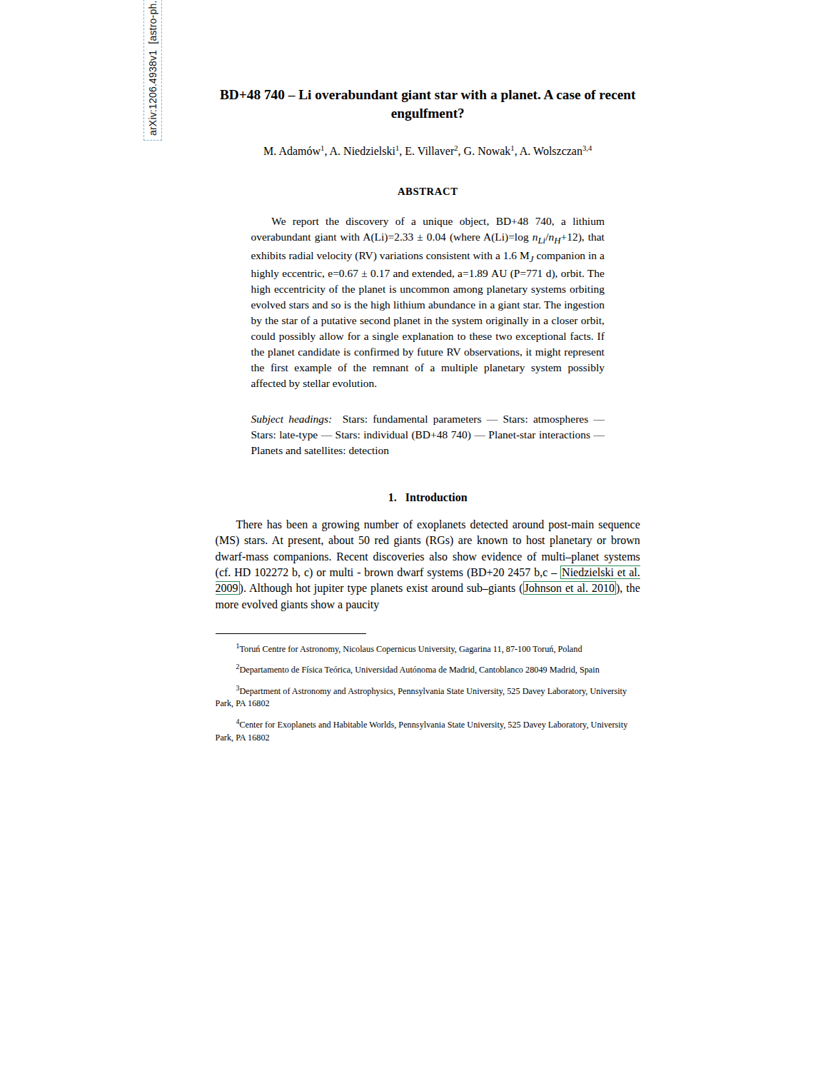arXiv:1206.4938v1 [astro-ph.SR] 21 Jun 2012
BD+48 740 – Li overabundant giant star with a planet. A case of recent
engulfment?
M. Adamów1, A. Niedzielski1, E. Villaver2, G. Nowak1, A. Wolszczan3,4
ABSTRACT
We report the discovery of a unique object, BD+48 740, a lithium overabundant giant with A(Li)=2.33 ± 0.04 (where A(Li)=log nLi/nH+12), that exhibits radial velocity (RV) variations consistent with a 1.6 MJ companion in a highly eccentric, e=0.67 ± 0.17 and extended, a=1.89 AU (P=771 d), orbit. The high eccentricity of the planet is uncommon among planetary systems orbiting evolved stars and so is the high lithium abundance in a giant star. The ingestion by the star of a putative second planet in the system originally in a closer orbit, could possibly allow for a single explanation to these two exceptional facts. If the planet candidate is confirmed by future RV observations, it might represent the first example of the remnant of a multiple planetary system possibly affected by stellar evolution.
Subject headings: Stars: fundamental parameters — Stars: atmospheres — Stars: late-type — Stars: individual (BD+48 740) — Planet-star interactions — Planets and satellites: detection
1. Introduction
There has been a growing number of exoplanets detected around post-main sequence (MS) stars. At present, about 50 red giants (RGs) are known to host planetary or brown dwarf-mass companions. Recent discoveries also show evidence of multi–planet systems (cf. HD 102272 b, c) or multi - brown dwarf systems (BD+20 2457 b,c – Niedzielski et al. 2009). Although hot jupiter type planets exist around sub–giants (Johnson et al. 2010), the more evolved giants show a paucity
1Toruń Centre for Astronomy, Nicolaus Copernicus University, Gagarina 11, 87-100 Toruń, Poland
2Departamento de Física Teórica, Universidad Autónoma de Madrid, Cantoblanco 28049 Madrid, Spain
3Department of Astronomy and Astrophysics, Pennsylvania State University, 525 Davey Laboratory, University Park, PA 16802
4Center for Exoplanets and Habitable Worlds, Pennsylvania State University, 525 Davey Laboratory, University Park, PA 16802